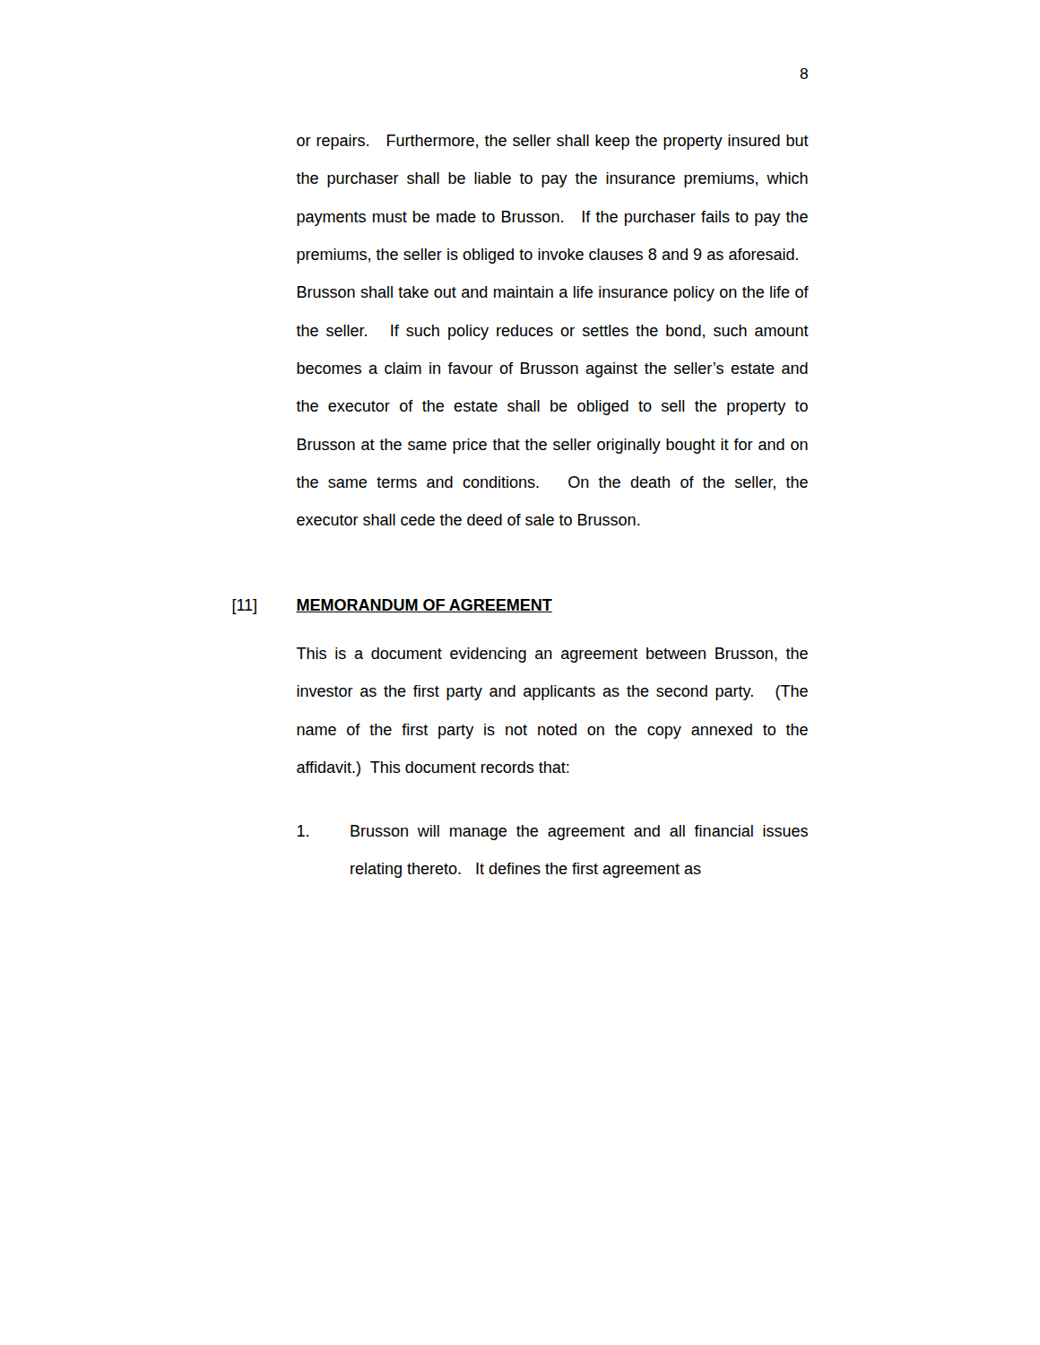8
or repairs. Furthermore, the seller shall keep the property insured but the purchaser shall be liable to pay the insurance premiums, which payments must be made to Brusson. If the purchaser fails to pay the premiums, the seller is obliged to invoke clauses 8 and 9 as aforesaid. Brusson shall take out and maintain a life insurance policy on the life of the seller. If such policy reduces or settles the bond, such amount becomes a claim in favour of Brusson against the seller’s estate and the executor of the estate shall be obliged to sell the property to Brusson at the same price that the seller originally bought it for and on the same terms and conditions. On the death of the seller, the executor shall cede the deed of sale to Brusson.
[11]
MEMORANDUM OF AGREEMENT
This is a document evidencing an agreement between Brusson, the investor as the first party and applicants as the second party. (The name of the first party is not noted on the copy annexed to the affidavit.) This document records that:
1. Brusson will manage the agreement and all financial issues relating thereto. It defines the first agreement as